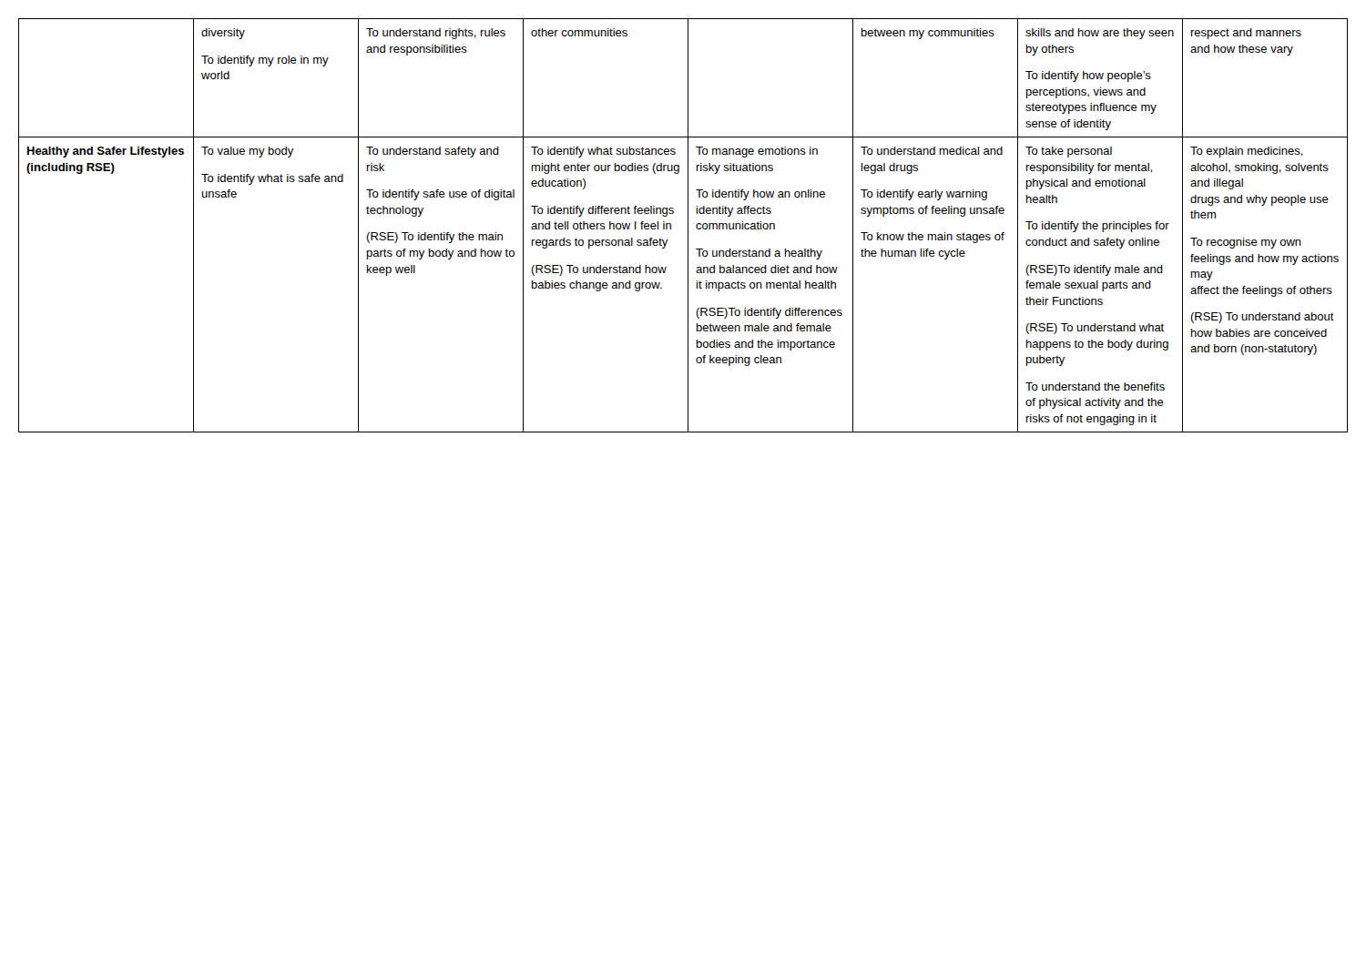| | diversity To identify my role in my world | To understand rights, rules and responsibilities | other communities | | between my communities | skills and how are they seen by others To identify how people’s perceptions, views and stereotypes influence my sense of identity | respect and manners and how these vary |
| Healthy and Safer Lifestyles (including RSE) | To value my body To identify what is safe and unsafe | To understand safety and risk To identify safe use of digital technology (RSE) To identify the main parts of my body and how to keep well | To identify what substances might enter our bodies (drug education) To identify different feelings and tell others how I feel in regards to personal safety (RSE) To understand how babies change and grow. | To manage emotions in risky situations To identify how an online identity affects communication To understand a healthy and balanced diet and how it impacts on mental health (RSE)To identify differences between male and female bodies and the importance of keeping clean | To understand medical and legal drugs To identify early warning symptoms of feeling unsafe To know the main stages of the human life cycle | To take personal responsibility for mental, physical and emotional health To identify the principles for conduct and safety online (RSE)To identify male and female sexual parts and their Functions (RSE) To understand what happens to the body during puberty To understand the benefits of physical activity and the risks of not engaging in it | To explain medicines, alcohol, smoking, solvents and illegal drugs and why people use them To recognise my own feelings and how my actions may affect the feelings of others (RSE) To understand about how babies are conceived and born (non-statutory) |